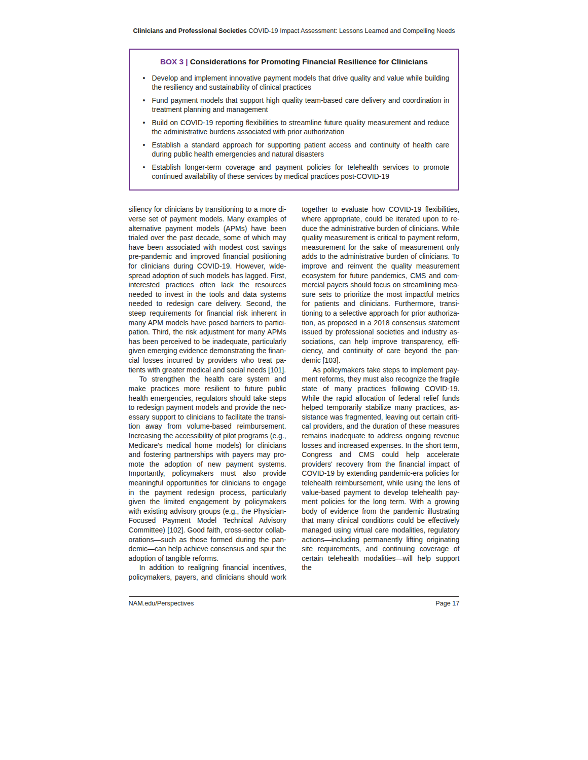Clinicians and Professional Societies COVID-19 Impact Assessment: Lessons Learned and Compelling Needs
BOX 3 | Considerations for Promoting Financial Resilience for Clinicians
Develop and implement innovative payment models that drive quality and value while building the resiliency and sustainability of clinical practices
Fund payment models that support high quality team-based care delivery and coordination in treatment planning and management
Build on COVID-19 reporting flexibilities to streamline future quality measurement and reduce the administrative burdens associated with prior authorization
Establish a standard approach for supporting patient access and continuity of health care during public health emergencies and natural disasters
Establish longer-term coverage and payment policies for telehealth services to promote continued availability of these services by medical practices post-COVID-19
siliency for clinicians by transitioning to a more diverse set of payment models. Many examples of alternative payment models (APMs) have been trialed over the past decade, some of which may have been associated with modest cost savings pre-pandemic and improved financial positioning for clinicians during COVID-19. However, widespread adoption of such models has lagged. First, interested practices often lack the resources needed to invest in the tools and data systems needed to redesign care delivery. Second, the steep requirements for financial risk inherent in many APM models have posed barriers to participation. Third, the risk adjustment for many APMs has been perceived to be inadequate, particularly given emerging evidence demonstrating the financial losses incurred by providers who treat patients with greater medical and social needs [101].
To strengthen the health care system and make practices more resilient to future public health emergencies, regulators should take steps to redesign payment models and provide the necessary support to clinicians to facilitate the transition away from volume-based reimbursement. Increasing the accessibility of pilot programs (e.g., Medicare's medical home models) for clinicians and fostering partnerships with payers may promote the adoption of new payment systems. Importantly, policymakers must also provide meaningful opportunities for clinicians to engage in the payment redesign process, particularly given the limited engagement by policymakers with existing advisory groups (e.g., the Physician-Focused Payment Model Technical Advisory Committee) [102]. Good faith, cross-sector collaborations—such as those formed during the pandemic—can help achieve consensus and spur the adoption of tangible reforms.
In addition to realigning financial incentives, policymakers, payers, and clinicians should work together to evaluate how COVID-19 flexibilities, where appropriate, could be iterated upon to reduce the administrative burden of clinicians. While quality measurement is critical to payment reform, measurement for the sake of measurement only adds to the administrative burden of clinicians. To improve and reinvent the quality measurement ecosystem for future pandemics, CMS and commercial payers should focus on streamlining measure sets to prioritize the most impactful metrics for patients and clinicians. Furthermore, transitioning to a selective approach for prior authorization, as proposed in a 2018 consensus statement issued by professional societies and industry associations, can help improve transparency, efficiency, and continuity of care beyond the pandemic [103].
As policymakers take steps to implement payment reforms, they must also recognize the fragile state of many practices following COVID-19. While the rapid allocation of federal relief funds helped temporarily stabilize many practices, assistance was fragmented, leaving out certain critical providers, and the duration of these measures remains inadequate to address ongoing revenue losses and increased expenses. In the short term, Congress and CMS could help accelerate providers' recovery from the financial impact of COVID-19 by extending pandemic-era policies for telehealth reimbursement, while using the lens of value-based payment to develop telehealth payment policies for the long term. With a growing body of evidence from the pandemic illustrating that many clinical conditions could be effectively managed using virtual care modalities, regulatory actions—including permanently lifting originating site requirements, and continuing coverage of certain telehealth modalities—will help support the
NAM.edu/Perspectives Page 17